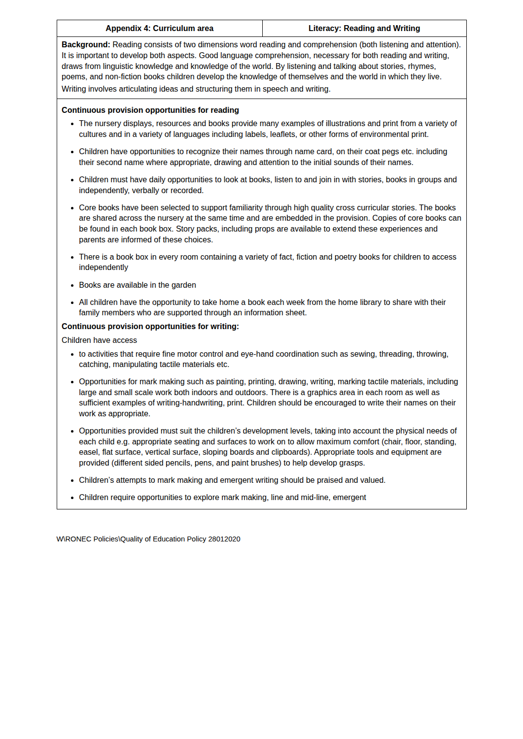| Appendix 4: Curriculum area | Literacy: Reading and Writing |
| --- | --- |
| Background: Reading consists of two dimensions word reading and comprehension (both listening and attention). It is important to develop both aspects. Good language comprehension, necessary for both reading and writing, draws from linguistic knowledge and knowledge of the world. By listening and talking about stories, rhymes, poems, and non-fiction books children develop the knowledge of themselves and the world in which they live. Writing involves articulating ideas and structuring them in speech and writing. |
| Continuous provision opportunities for reading The nursery displays, resources and books provide many examples of illustrations and print from a variety of cultures and in a variety of languages including labels, leaflets, or other forms of environmental print. Children have opportunities to recognize their names through name card, on their coat pegs etc. including their second name where appropriate, drawing and attention to the initial sounds of their names. Children must have daily opportunities to look at books, listen to and join in with stories, books in groups and independently, verbally or recorded. Core books have been selected to support familiarity through high quality cross curricular stories. The books are shared across the nursery at the same time and are embedded in the provision. Copies of core books can be found in each book box. Story packs, including props are available to extend these experiences and parents are informed of these choices. There is a book box in every room containing a variety of fact, fiction and poetry books for children to access independently Books are available in the garden All children have the opportunity to take home a book each week from the home library to share with their family members who are supported through an information sheet. Continuous provision opportunities for writing: Children have access to activities that require fine motor control and eye-hand coordination such as sewing, threading, throwing, catching, manipulating tactile materials etc. Opportunities for mark making such as painting, printing, drawing, writing, marking tactile materials, including large and small scale work both indoors and outdoors. There is a graphics area in each room as well as sufficient examples of writing-handwriting, print. Children should be encouraged to write their names on their work as appropriate. Opportunities provided must suit the children’s development levels, taking into account the physical needs of each child e.g. appropriate seating and surfaces to work on to allow maximum comfort (chair, floor, standing, easel, flat surface, vertical surface, sloping boards and clipboards). Appropriate tools and equipment are provided (different sided pencils, pens, and paint brushes) to help develop grasps. Children’s attempts to mark making and emergent writing should be praised and valued. Children require opportunities to explore mark making, line and mid-line, emergent |
W\RONEC Policies\Quality of Education Policy 28012020